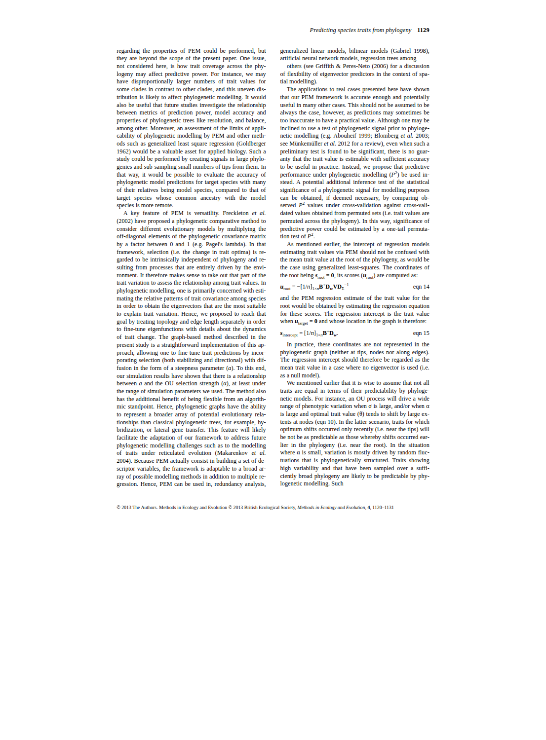Predicting species traits from phylogeny1129
regarding the properties of PEM could be performed, but they are beyond the scope of the present paper. One issue, not considered here, is how trait coverage across the phylogeny may affect predictive power. For instance, we may have disproportionally larger numbers of trait values for some clades in contrast to other clades, and this uneven distribution is likely to affect phylogenetic modelling. It would also be useful that future studies investigate the relationship between metrics of prediction power, model accuracy and properties of phylogenetic trees like resolution, and balance, among other. Moreover, an assessment of the limits of applicability of phylogenetic modelling by PEM and other methods such as generalized least square regression (Goldberger 1962) would be a valuable asset for applied biology. Such a study could be performed by creating signals in large phylogenies and sub-sampling small numbers of tips from them. In that way, it would be possible to evaluate the accuracy of phylogenetic model predictions for target species with many of their relatives being model species, compared to that of target species whose common ancestry with the model species is more remote.
A key feature of PEM is versatility. Freckleton et al. (2002) have proposed a phylogenetic comparative method to consider different evolutionary models by multiplying the off-diagonal elements of the phylogenetic covariance matrix by a factor between 0 and 1 (e.g. Pagel's lambda). In that framework, selection (i.e. the change in trait optima) is regarded to be intrinsically independent of phylogeny and resulting from processes that are entirely driven by the environment. It therefore makes sense to take out that part of the trait variation to assess the relationship among trait values. In phylogenetic modelling, one is primarily concerned with estimating the relative patterns of trait covariance among species in order to obtain the eigenvectors that are the most suitable to explain trait variation. Hence, we proposed to reach that goal by treating topology and edge length separately in order to fine-tune eigenfunctions with details about the dynamics of trait change. The graph-based method described in the present study is a straightforward implementation of this approach, allowing one to fine-tune trait predictions by incorporating selection (both stabilizing and directional) with diffusion in the form of a steepness parameter (a). To this end, our simulation results have shown that there is a relationship between a and the OU selection strength (α), at least under the range of simulation parameters we used. The method also has the additional benefit of being flexible from an algorithmic standpoint. Hence, phylogenetic graphs have the ability to represent a broader array of potential evolutionary relationships than classical phylogenetic trees, for example, hybridization, or lateral gene transfer. This feature will likely facilitate the adaptation of our framework to address future phylogenetic modelling challenges such as to the modelling of traits under reticulated evolution (Makarenkov et al. 2004). Because PEM actually consist in building a set of descriptor variables, the framework is adaptable to a broad array of possible modelling methods in addition to multiple regression. Hence, PEM can be used in, redundancy analysis, generalized linear models, bilinear models (Gabriel 1998), artificial neural network models, regression trees among
others (see Griffith & Peres-Neto (2006) for a discussion of flexibility of eigenvector predictors in the context of spatial modelling).
The applications to real cases presented here have shown that our PEM framework is accurate enough and potentially useful in many other cases. This should not be assumed to be always the case, however, as predictions may sometimes be too inaccurate to have a practical value. Although one may be inclined to use a test of phylogenetic signal prior to phylogenetic modelling (e.g. Abouheif 1999; Blomberg et al. 2003; see Münkemüller et al. 2012 for a review), even when such a preliminary test is found to be significant, there is no guaranty that the trait value is estimable with sufficient accuracy to be useful in practice. Instead, we propose that predictive performance under phylogenetic modelling (P2) be used instead. A potential additional inference test of the statistical significance of a phylogenetic signal for modelling purposes can be obtained, if deemed necessary, by comparing observed P2 values under cross-validation against cross-validated values obtained from permuted sets (i.e. trait values are permuted across the phylogeny). In this way, significance of predictive power could be estimated by a one-tail permutation test of P2.
As mentioned earlier, the intercept of regression models estimating trait values via PEM should not be confused with the mean trait value at the root of the phylogeny, as would be the case using generalized least-squares. The coordinates of the root being sroot = 0, its scores (uroot) are computed as:
uroot = −[1/n]1×nB+DwVDΣ−1 eqn 14
and the PEM regression estimate of the trait value for the root would be obtained by estimating the regression equation for these scores. The regression intercept is the trait value when utarget = 0 and whose location in the graph is therefore:
sintercept = [1/n]1×nB+Dw. eqn 15
In practice, these coordinates are not represented in the phylogenetic graph (neither at tips, nodes nor along edges). The regression intercept should therefore be regarded as the mean trait value in a case where no eigenvector is used (i.e. as a null model).
We mentioned earlier that it is wise to assume that not all traits are equal in terms of their predictability by phylogenetic models. For instance, an OU process will drive a wide range of phenotypic variation when σ is large, and/or when α is large and optimal trait value (θ) tends to shift by large extents at nodes (eqn 10). In the latter scenario, traits for which optimum shifts occurred only recently (i.e. near the tips) will be not be as predictable as those whereby shifts occurred earlier in the phylogeny (i.e. near the root). In the situation where α is small, variation is mostly driven by random fluctuations that is phylogenetically structured. Traits showing high variability and that have been sampled over a sufficiently broad phylogeny are likely to be predictable by phylogenetic modelling. Such
© 2013 The Authors. Methods in Ecology and Evolution © 2013 British Ecological Society, Methods in Ecology and Evolution, 4, 1120–1131